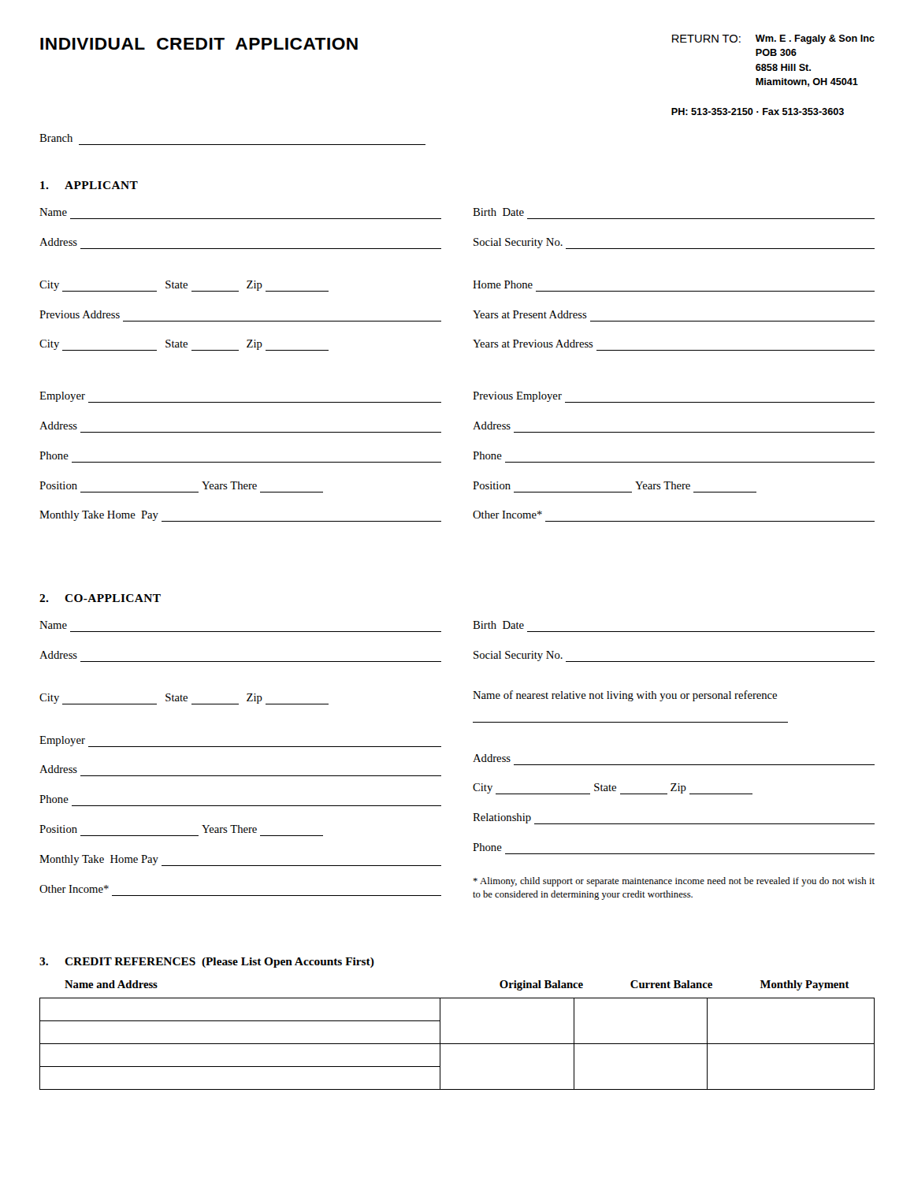INDIVIDUAL CREDIT APPLICATION
RETURN TO:
Wm. E . Fagaly & Son Inc
POB 306
6858 Hill St.
Miamitown, OH 45041
PH: 513-353-2150 · Fax 513-353-3603
Branch
1. APPLICANT
Name
Address
City State Zip
Previous Address
City State Zip
Employer
Address
Phone
Position Years There
Monthly Take Home Pay
Birth Date
Social Security No.
Home Phone
Years at Present Address
Years at Previous Address
Previous Employer
Address
Phone
Position Years There
Other Income*
2. CO-APPLICANT
Name
Address
City State Zip
Employer
Address
Phone
Position Years There
Monthly Take Home Pay
Other Income*
Birth Date
Social Security No.
Name of nearest relative not living with you or personal reference
Address
City State Zip
Relationship
Phone
* Alimony, child support or separate maintenance income need not be revealed if you do not wish it to be considered in determining your credit worthiness.
3. CREDIT REFERENCES (Please List Open Accounts First)
Name and Address
Original Balance
Current Balance
Monthly Payment